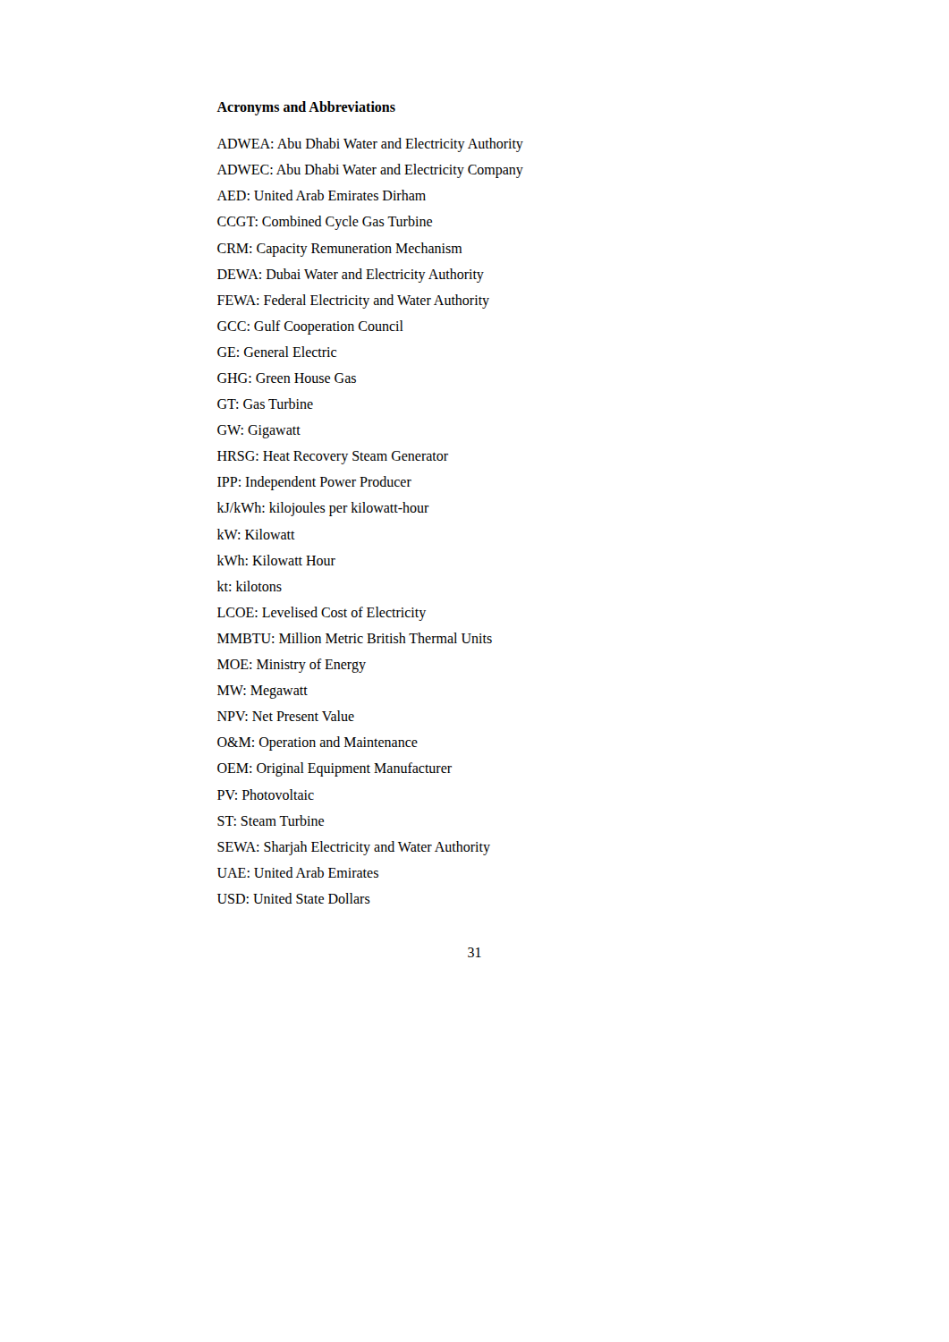Acronyms and Abbreviations
ADWEA
Abu Dhabi Water and Electricity Authority
ADWEC
Abu Dhabi Water and Electricity Company
AED
United Arab Emirates Dirham
CCGT
Combined Cycle Gas Turbine
CRM
Capacity Remuneration Mechanism
DEWA
Dubai Water and Electricity Authority
FEWA
Federal Electricity and Water Authority
GCC
Gulf Cooperation Council
GE
General Electric
GHG
Green House Gas
GT
Gas Turbine
GW
Gigawatt
HRSG
Heat Recovery Steam Generator
IPP
Independent Power Producer
kJ/kWh
kilojoules per kilowatt-hour
kW
Kilowatt
kWh
Kilowatt Hour
kt
kilotons
LCOE
Levelised Cost of Electricity
MMBTU
Million Metric British Thermal Units
MOE
Ministry of Energy
MW
Megawatt
NPV
Net Present Value
O&M
Operation and Maintenance
OEM
Original Equipment Manufacturer
PV
Photovoltaic
ST
Steam Turbine
SEWA
Sharjah Electricity and Water Authority
UAE
United Arab Emirates
USD
United State Dollars
31